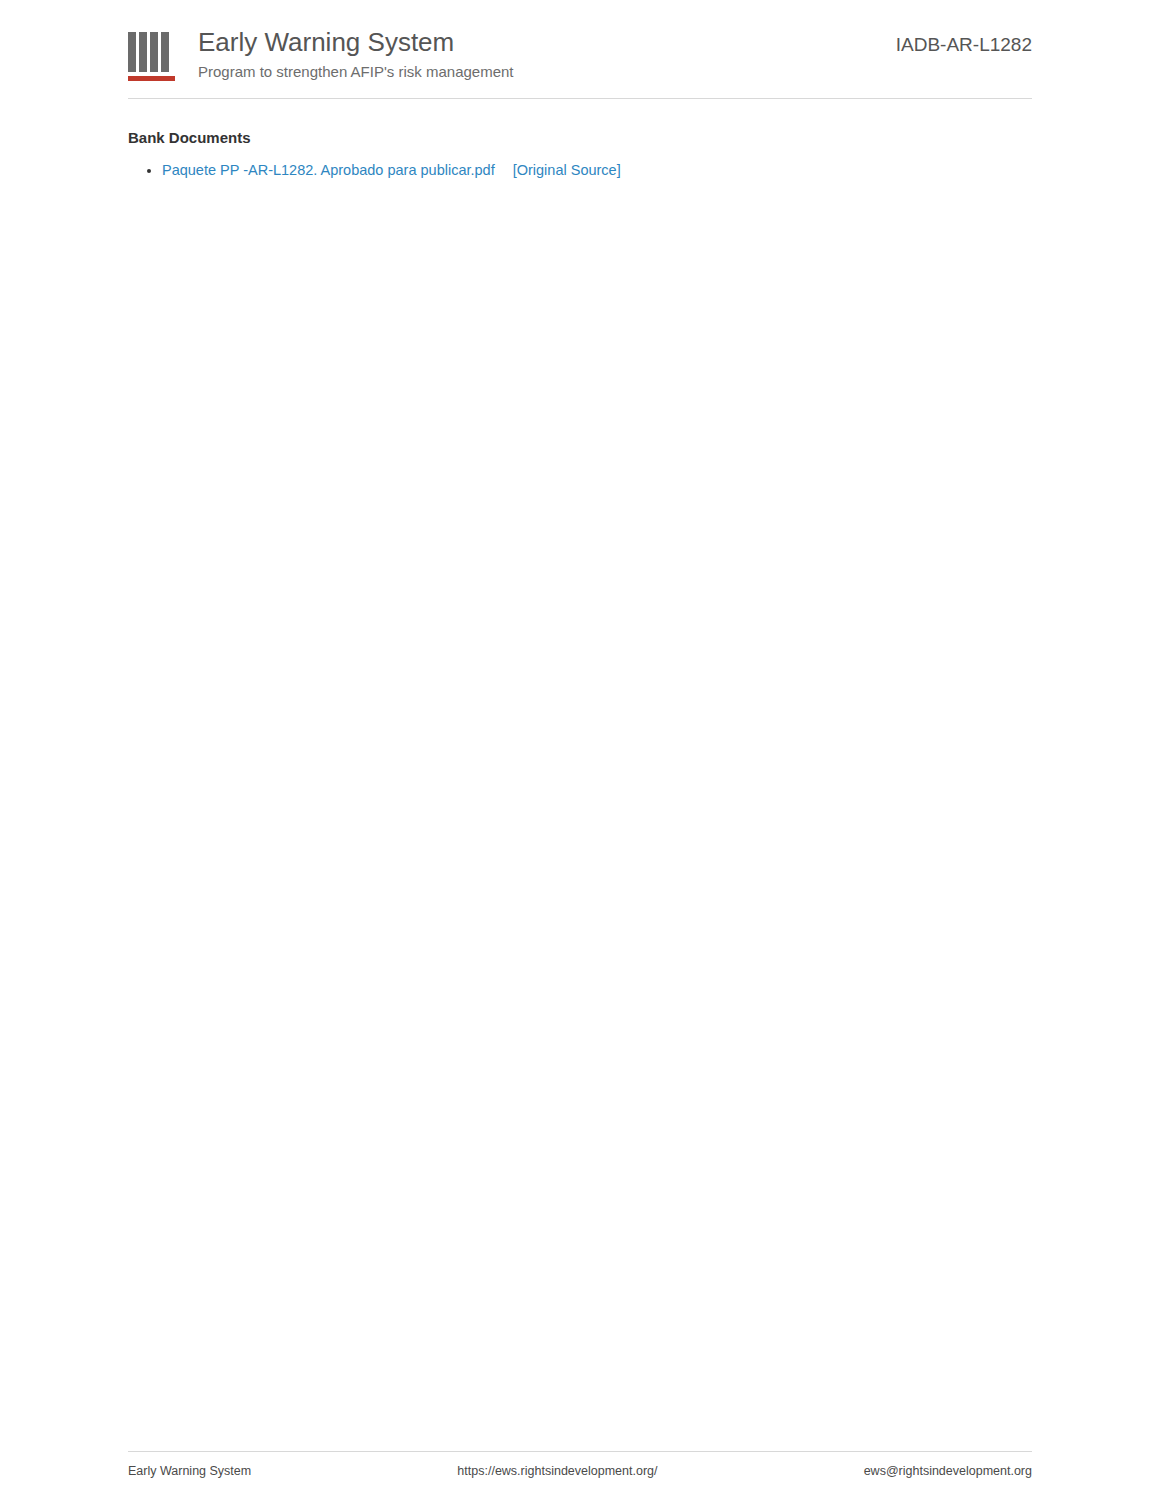Early Warning System
Program to strengthen AFIP's risk management
IADB-AR-L1282
Bank Documents
Paquete PP -AR-L1282. Aprobado para publicar.pdf [Original Source]
Early Warning System
https://ews.rightsindevelopment.org/
ews@rightsindevelopment.org